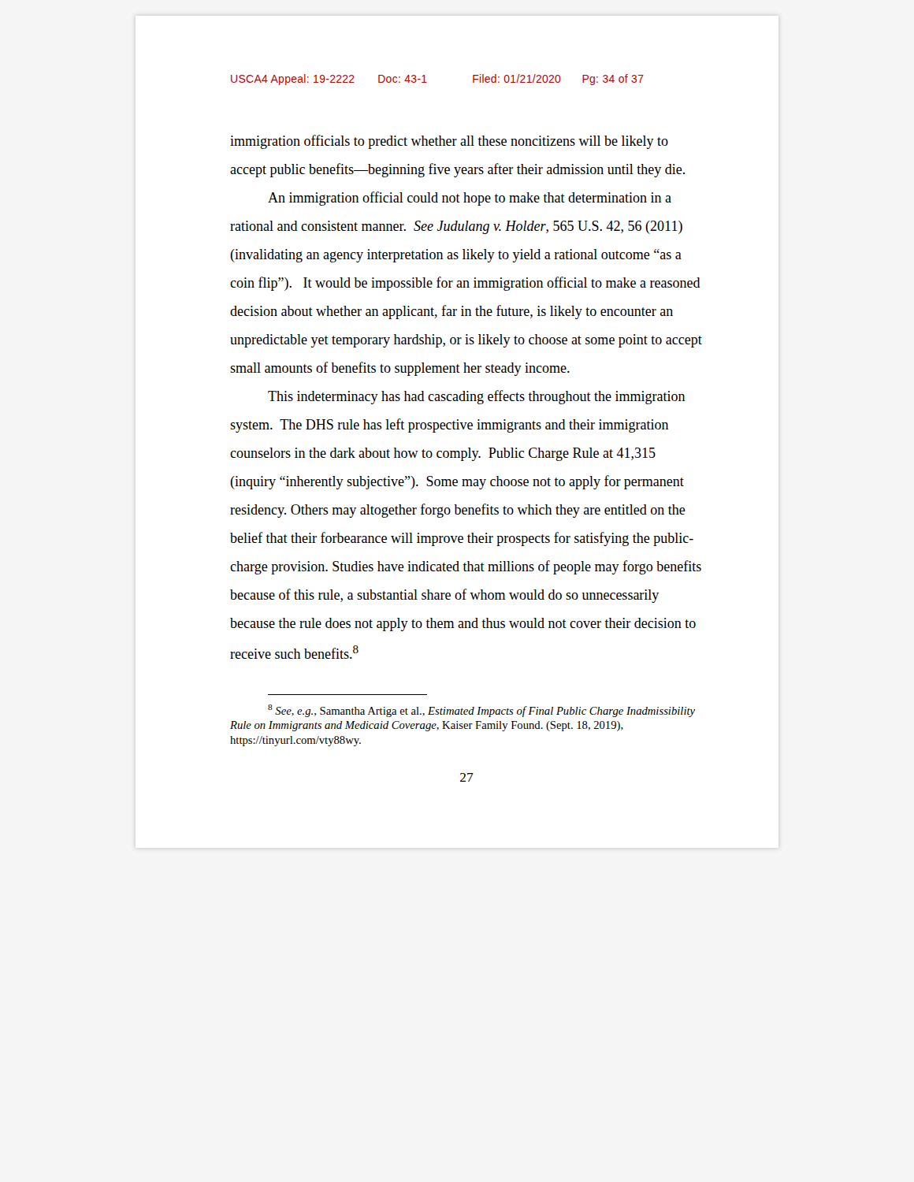USCA4 Appeal: 19-2222 Doc: 43-1 Filed: 01/21/2020 Pg: 34 of 37
immigration officials to predict whether all these noncitizens will be likely to accept public benefits—beginning five years after their admission until they die.
An immigration official could not hope to make that determination in a rational and consistent manner. See Judulang v. Holder, 565 U.S. 42, 56 (2011) (invalidating an agency interpretation as likely to yield a rational outcome “as a coin flip”). It would be impossible for an immigration official to make a reasoned decision about whether an applicant, far in the future, is likely to encounter an unpredictable yet temporary hardship, or is likely to choose at some point to accept small amounts of benefits to supplement her steady income.
This indeterminacy has had cascading effects throughout the immigration system. The DHS rule has left prospective immigrants and their immigration counselors in the dark about how to comply. Public Charge Rule at 41,315 (inquiry “inherently subjective”). Some may choose not to apply for permanent residency. Others may altogether forgo benefits to which they are entitled on the belief that their forbearance will improve their prospects for satisfying the public-charge provision. Studies have indicated that millions of people may forgo benefits because of this rule, a substantial share of whom would do so unnecessarily because the rule does not apply to them and thus would not cover their decision to receive such benefits.8
8 See, e.g., Samantha Artiga et al., Estimated Impacts of Final Public Charge Inadmissibility Rule on Immigrants and Medicaid Coverage, Kaiser Family Found. (Sept. 18, 2019), https://tinyurl.com/vty88wy.
27